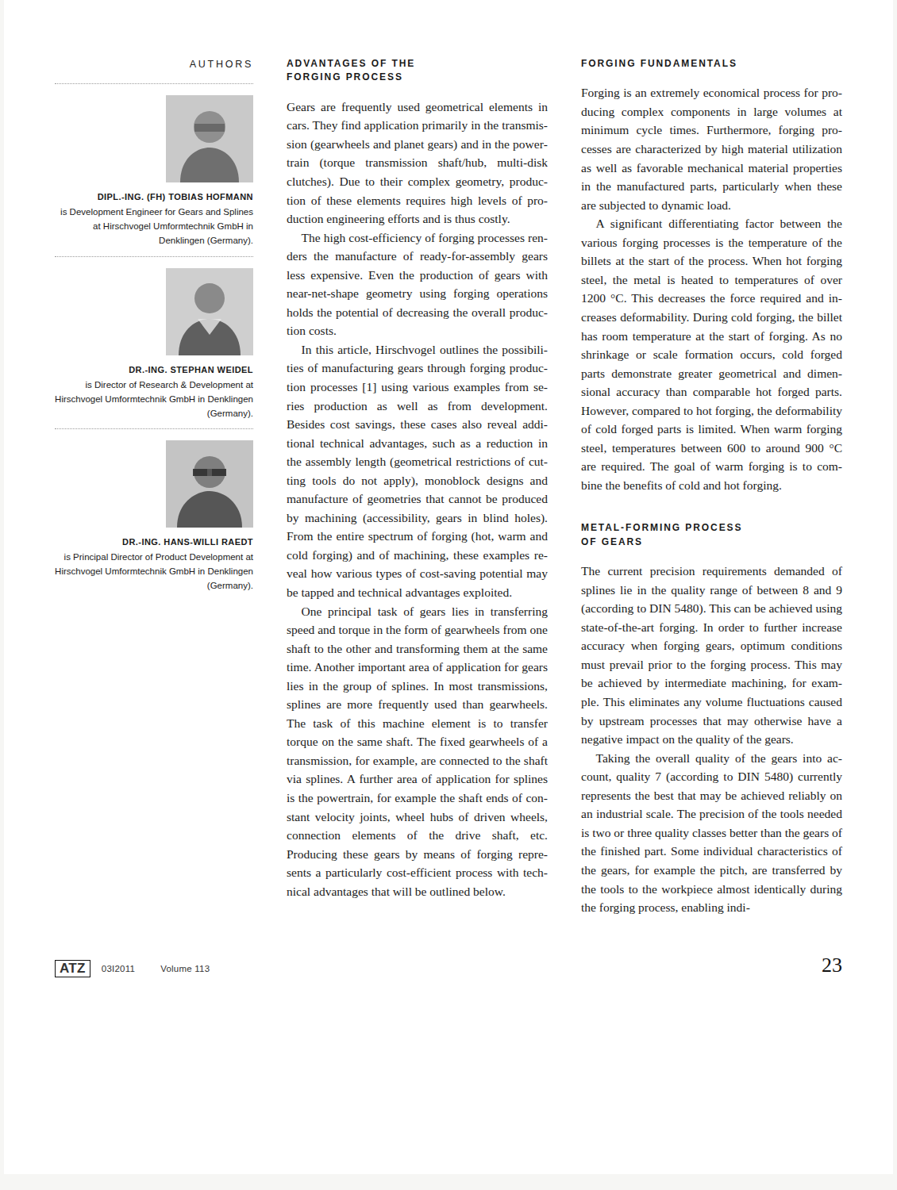Authors
Dipl.-Ing. (FH) Tobias Hofmann
is Development Engineer for Gears and Splines at Hirschvogel Umformtechnik GmbH in Denklingen (Germany).
Dr.-Ing. Stephan Weidel
is Director of Research & Development at Hirschvogel Umformtechnik GmbH in Denklingen (Germany).
Dr.-Ing. Hans-Willi Raedt
is Principal Director of Product Development at Hirschvogel Umformtechnik GmbH in Denklingen (Germany).
Advantages of the
Forging Process
Gears are frequently used geometrical elements in cars. They find application primarily in the transmission (gearwheels and planet gears) and in the powertrain (torque transmission shaft/hub, multi-disk clutches). Due to their complex geometry, production of these elements requires high levels of production engineering efforts and is thus costly.
The high cost-efficiency of forging processes renders the manufacture of ready-for-assembly gears less expensive. Even the production of gears with near-net-shape geometry using forging operations holds the potential of decreasing the overall production costs.
In this article, Hirschvogel outlines the possibilities of manufacturing gears through forging production processes [1] using various examples from series production as well as from development. Besides cost savings, these cases also reveal additional technical advantages, such as a reduction in the assembly length (geometrical restrictions of cutting tools do not apply), monoblock designs and manufacture of geometries that cannot be produced by machining (accessibility, gears in blind holes). From the entire spectrum of forging (hot, warm and cold forging) and of machining, these examples reveal how various types of cost-saving potential may be tapped and technical advantages exploited.
One principal task of gears lies in transferring speed and torque in the form of gearwheels from one shaft to the other and transforming them at the same time. Another important area of application for gears lies in the group of splines. In most transmissions, splines are more frequently used than gearwheels. The task of this machine element is to transfer torque on the same shaft. The fixed gearwheels of a transmission, for example, are connected to the shaft via splines. A further area of application for splines is the powertrain, for example the shaft ends of constant velocity joints, wheel hubs of driven wheels, connection elements of the drive shaft, etc. Producing these gears by means of forging represents a particularly cost-efficient process with technical advantages that will be outlined below.
Forging Fundamentals
Forging is an extremely economical process for producing complex components in large volumes at minimum cycle times. Furthermore, forging processes are characterized by high material utilization as well as favorable mechanical material properties in the manufactured parts, particularly when these are subjected to dynamic load.
A significant differentiating factor between the various forging processes is the temperature of the billets at the start of the process. When hot forging steel, the metal is heated to temperatures of over 1200 °C. This decreases the force required and increases deformability. During cold forging, the billet has room temperature at the start of forging. As no shrinkage or scale formation occurs, cold forged parts demonstrate greater geometrical and dimensional accuracy than comparable hot forged parts. However, compared to hot forging, the deformability of cold forged parts is limited. When warm forging steel, temperatures between 600 to around 900 °C are required. The goal of warm forging is to combine the benefits of cold and hot forging.
Metal-Forming Process
of Gears
The current precision requirements demanded of splines lie in the quality range of between 8 and 9 (according to DIN 5480). This can be achieved using state-of-the-art forging. In order to further increase accuracy when forging gears, optimum conditions must prevail prior to the forging process. This may be achieved by intermediate machining, for example. This eliminates any volume fluctuations caused by upstream processes that may otherwise have a negative impact on the quality of the gears.
Taking the overall quality of the gears into account, quality 7 (according to DIN 5480) currently represents the best that may be achieved reliably on an industrial scale. The precision of the tools needed is two or three quality classes better than the gears of the finished part. Some individual characteristics of the gears, for example the pitch, are transferred by the tools to the workpiece almost identically during the forging process, enabling indi-
ATZ 03I2011 Volume 113
23